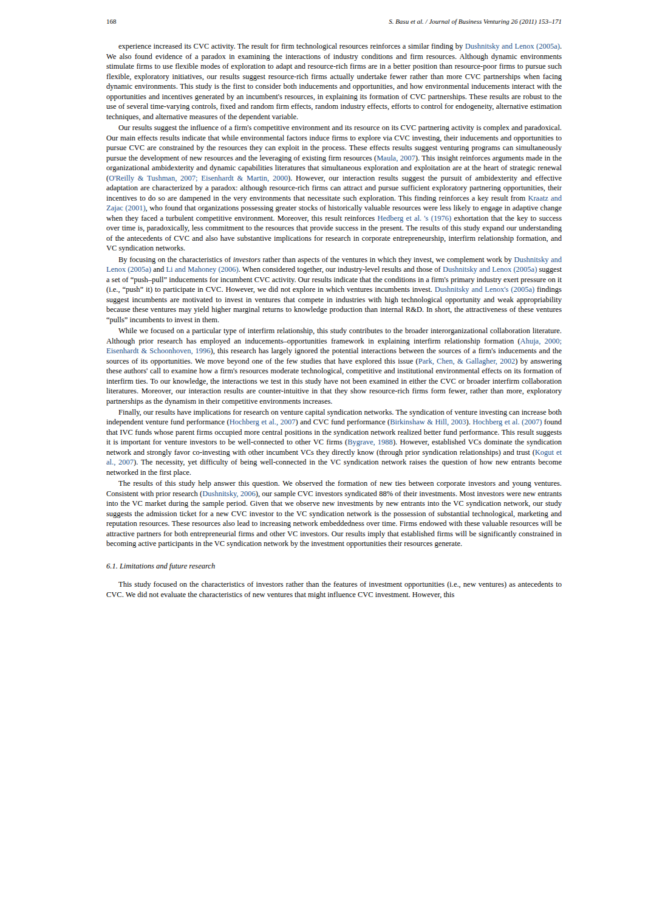168 S. Basu et al. / Journal of Business Venturing 26 (2011) 153–171
experience increased its CVC activity. The result for firm technological resources reinforces a similar finding by Dushnitsky and Lenox (2005a). We also found evidence of a paradox in examining the interactions of industry conditions and firm resources. Although dynamic environments stimulate firms to use flexible modes of exploration to adapt and resource-rich firms are in a better position than resource-poor firms to pursue such flexible, exploratory initiatives, our results suggest resource-rich firms actually undertake fewer rather than more CVC partnerships when facing dynamic environments. This study is the first to consider both inducements and opportunities, and how environmental inducements interact with the opportunities and incentives generated by an incumbent's resources, in explaining its formation of CVC partnerships. These results are robust to the use of several time-varying controls, fixed and random firm effects, random industry effects, efforts to control for endogeneity, alternative estimation techniques, and alternative measures of the dependent variable.
Our results suggest the influence of a firm's competitive environment and its resource on its CVC partnering activity is complex and paradoxical. Our main effects results indicate that while environmental factors induce firms to explore via CVC investing, their inducements and opportunities to pursue CVC are constrained by the resources they can exploit in the process. These effects results suggest venturing programs can simultaneously pursue the development of new resources and the leveraging of existing firm resources (Maula, 2007). This insight reinforces arguments made in the organizational ambidexterity and dynamic capabilities literatures that simultaneous exploration and exploitation are at the heart of strategic renewal (O'Reilly & Tushman, 2007; Eisenhardt & Martin, 2000). However, our interaction results suggest the pursuit of ambidexterity and effective adaptation are characterized by a paradox: although resource-rich firms can attract and pursue sufficient exploratory partnering opportunities, their incentives to do so are dampened in the very environments that necessitate such exploration. This finding reinforces a key result from Kraatz and Zajac (2001), who found that organizations possessing greater stocks of historically valuable resources were less likely to engage in adaptive change when they faced a turbulent competitive environment. Moreover, this result reinforces Hedberg et al. 's (1976) exhortation that the key to success over time is, paradoxically, less commitment to the resources that provide success in the present. The results of this study expand our understanding of the antecedents of CVC and also have substantive implications for research in corporate entrepreneurship, interfirm relationship formation, and VC syndication networks.
By focusing on the characteristics of investors rather than aspects of the ventures in which they invest, we complement work by Dushnitsky and Lenox (2005a) and Li and Mahoney (2006). When considered together, our industry-level results and those of Dushnitsky and Lenox (2005a) suggest a set of “push–pull” inducements for incumbent CVC activity. Our results indicate that the conditions in a firm's primary industry exert pressure on it (i.e., “push” it) to participate in CVC. However, we did not explore in which ventures incumbents invest. Dushnitsky and Lenox's (2005a) findings suggest incumbents are motivated to invest in ventures that compete in industries with high technological opportunity and weak appropriability because these ventures may yield higher marginal returns to knowledge production than internal R&D. In short, the attractiveness of these ventures “pulls” incumbents to invest in them.
While we focused on a particular type of interfirm relationship, this study contributes to the broader interorganizational collaboration literature. Although prior research has employed an inducements–opportunities framework in explaining interfirm relationship formation (Ahuja, 2000; Eisenhardt & Schoonhoven, 1996), this research has largely ignored the potential interactions between the sources of a firm's inducements and the sources of its opportunities. We move beyond one of the few studies that have explored this issue (Park, Chen, & Gallagher, 2002) by answering these authors' call to examine how a firm's resources moderate technological, competitive and institutional environmental effects on its formation of interfirm ties. To our knowledge, the interactions we test in this study have not been examined in either the CVC or broader interfirm collaboration literatures. Moreover, our interaction results are counter-intuitive in that they show resource-rich firms form fewer, rather than more, exploratory partnerships as the dynamism in their competitive environments increases.
Finally, our results have implications for research on venture capital syndication networks. The syndication of venture investing can increase both independent venture fund performance (Hochberg et al., 2007) and CVC fund performance (Birkinshaw & Hill, 2003). Hochberg et al. (2007) found that IVC funds whose parent firms occupied more central positions in the syndication network realized better fund performance. This result suggests it is important for venture investors to be well-connected to other VC firms (Bygrave, 1988). However, established VCs dominate the syndication network and strongly favor co-investing with other incumbent VCs they directly know (through prior syndication relationships) and trust (Kogut et al., 2007). The necessity, yet difficulty of being well-connected in the VC syndication network raises the question of how new entrants become networked in the first place.
The results of this study help answer this question. We observed the formation of new ties between corporate investors and young ventures. Consistent with prior research (Dushnitsky, 2006), our sample CVC investors syndicated 88% of their investments. Most investors were new entrants into the VC market during the sample period. Given that we observe new investments by new entrants into the VC syndication network, our study suggests the admission ticket for a new CVC investor to the VC syndication network is the possession of substantial technological, marketing and reputation resources. These resources also lead to increasing network embeddedness over time. Firms endowed with these valuable resources will be attractive partners for both entrepreneurial firms and other VC investors. Our results imply that established firms will be significantly constrained in becoming active participants in the VC syndication network by the investment opportunities their resources generate.
6.1. Limitations and future research
This study focused on the characteristics of investors rather than the features of investment opportunities (i.e., new ventures) as antecedents to CVC. We did not evaluate the characteristics of new ventures that might influence CVC investment. However, this